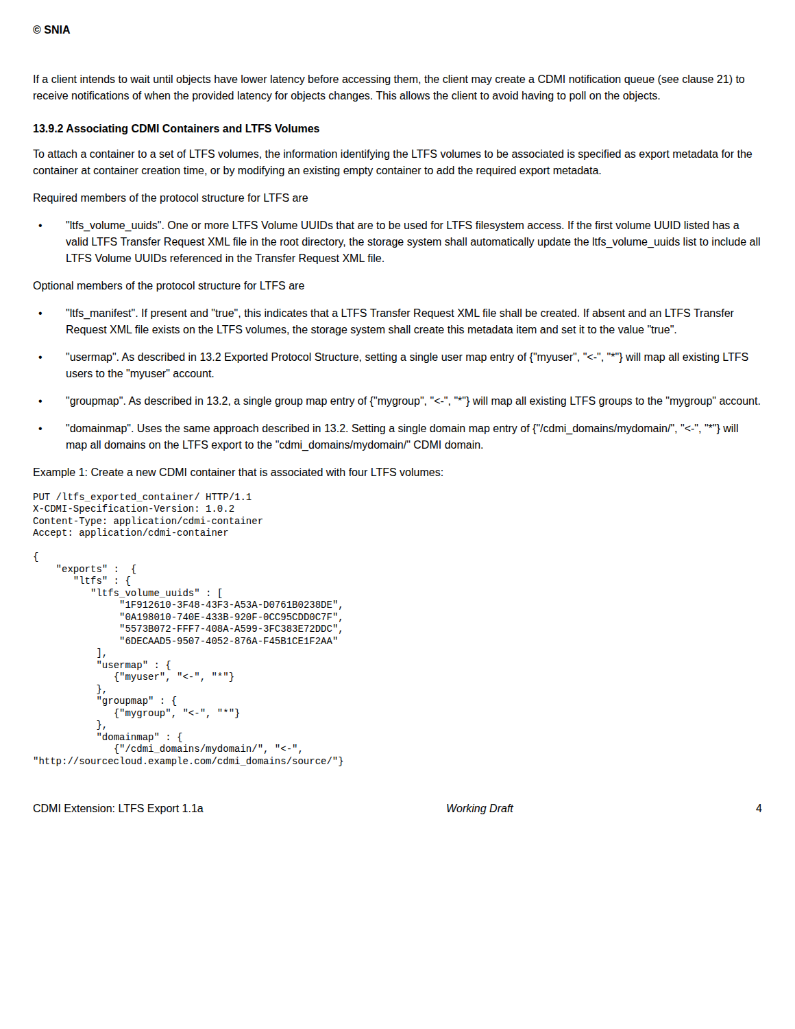© SNIA
If a client intends to wait until objects have lower latency before accessing them, the client may create a CDMI notification queue (see clause 21) to receive notifications of when the provided latency for objects changes. This allows the client to avoid having to poll on the objects.
13.9.2 Associating CDMI Containers and LTFS Volumes
To attach a container to a set of LTFS volumes, the information identifying the LTFS volumes to be associated is specified as export metadata for the container at container creation time, or by modifying an existing empty container to add the required export metadata.
Required members of the protocol structure for LTFS are
"ltfs_volume_uuids". One or more LTFS Volume UUIDs that are to be used for LTFS filesystem access. If the first volume UUID listed has a valid LTFS Transfer Request XML file in the root directory, the storage system shall automatically update the ltfs_volume_uuids list to include all LTFS Volume UUIDs referenced in the Transfer Request XML file.
Optional members of the protocol structure for LTFS are
"ltfs_manifest". If present and "true", this indicates that a LTFS Transfer Request XML file shall be created. If absent and an LTFS Transfer Request XML file exists on the LTFS volumes, the storage system shall create this metadata item and set it to the value "true".
"usermap". As described in 13.2 Exported Protocol Structure, setting a single user map entry of {"myuser", "<-", "*"} will map all existing LTFS users to the "myuser" account.
"groupmap". As described in 13.2, a single group map entry of {"mygroup", "<-", "*"} will map all existing LTFS groups to the "mygroup" account.
"domainmap". Uses the same approach described in 13.2. Setting a single domain map entry of {"/cdmi_domains/mydomain/", "<-", "*"} will map all domains on the LTFS export to the "cdmi_domains/mydomain/" CDMI domain.
Example 1: Create a new CDMI container that is associated with four LTFS volumes:
PUT /ltfs_exported_container/ HTTP/1.1
X-CDMI-Specification-Version: 1.0.2
Content-Type: application/cdmi-container
Accept: application/cdmi-container

{
    "exports" :  {
       "ltfs" : {
          "ltfs_volume_uuids" : [
               "1F912610-3F48-43F3-A53A-D0761B0238DE",
               "0A198010-740E-433B-920F-0CC95CDD0C7F",
               "5573B072-FFF7-408A-A599-3FC383E72DDC",
               "6DECAAD5-9507-4052-876A-F45B1CE1F2AA"
           ],
           "usermap" : {
              {"myuser", "<-", "*"}
           },
           "groupmap" : {
              {"mygroup", "<-", "*"}
           },
           "domainmap" : {
              {"/cdmi_domains/mydomain/", "<-",
"http://sourcecloud.example.com/cdmi_domains/source/"}
CDMI Extension: LTFS Export 1.1a Working Draft 4